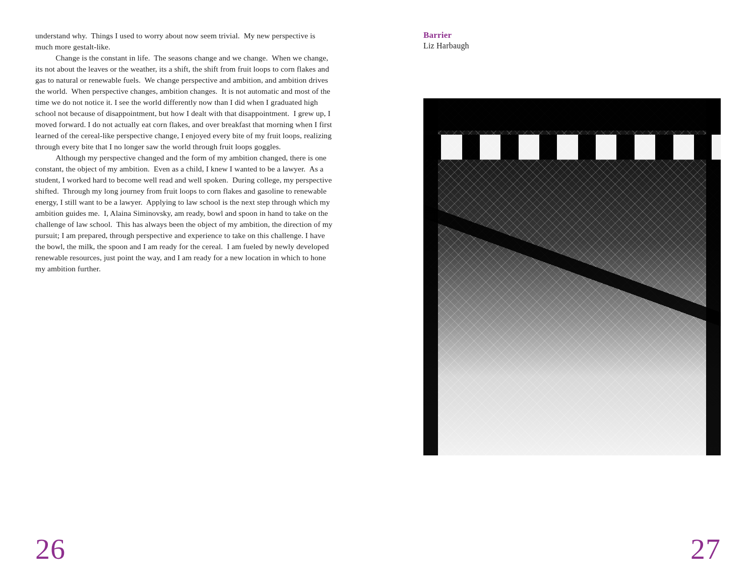understand why. Things I used to worry about now seem trivial. My new perspective is much more gestalt-like.
Change is the constant in life. The seasons change and we change. When we change, its not about the leaves or the weather, its a shift, the shift from fruit loops to corn flakes and gas to natural or renewable fuels. We change perspective and ambition, and ambition drives the world. When perspective changes, ambition changes. It is not automatic and most of the time we do not notice it. I see the world differently now than I did when I graduated high school not because of disappointment, but how I dealt with that disappointment. I grew up, I moved forward. I do not actually eat corn flakes, and over breakfast that morning when I first learned of the cereal-like perspective change, I enjoyed every bite of my fruit loops, realizing through every bite that I no longer saw the world through fruit loops goggles.
Although my perspective changed and the form of my ambition changed, there is one constant, the object of my ambition. Even as a child, I knew I wanted to be a lawyer. As a student, I worked hard to become well read and well spoken. During college, my perspective shifted. Through my long journey from fruit loops to corn flakes and gasoline to renewable energy, I still want to be a lawyer. Applying to law school is the next step through which my ambition guides me. I, Alaina Siminovsky, am ready, bowl and spoon in hand to take on the challenge of law school. This has always been the object of my ambition, the direction of my pursuit; I am prepared, through perspective and experience to take on this challenge. I have the bowl, the milk, the spoon and I am ready for the cereal. I am fueled by newly developed renewable resources, just point the way, and I am ready for a new location in which to hone my ambition further.
26
Barrier
Liz Harbaugh
27